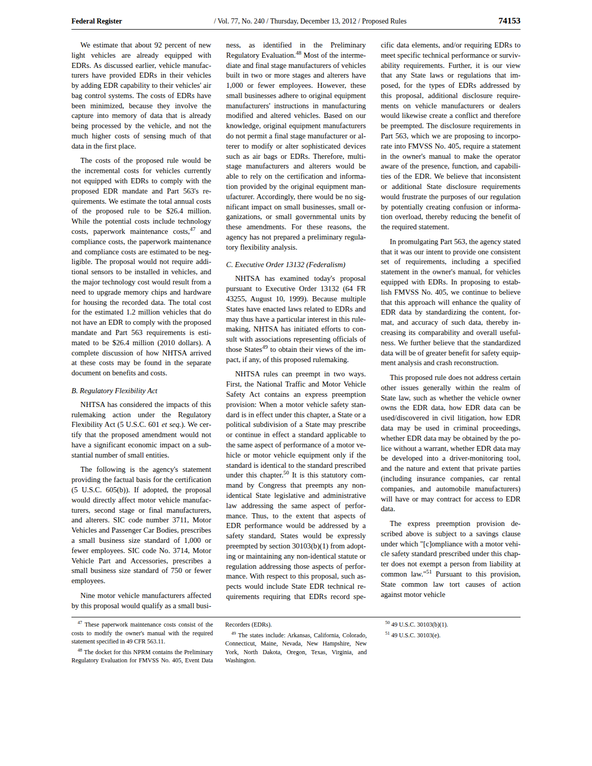Federal Register / Vol. 77, No. 240 / Thursday, December 13, 2012 / Proposed Rules 74153
We estimate that about 92 percent of new light vehicles are already equipped with EDRs. As discussed earlier, vehicle manufacturers have provided EDRs in their vehicles by adding EDR capability to their vehicles' air bag control systems. The costs of EDRs have been minimized, because they involve the capture into memory of data that is already being processed by the vehicle, and not the much higher costs of sensing much of that data in the first place.
The costs of the proposed rule would be the incremental costs for vehicles currently not equipped with EDRs to comply with the proposed EDR mandate and Part 563's requirements. We estimate the total annual costs of the proposed rule to be $26.4 million. While the potential costs include technology costs, paperwork maintenance costs,47 and compliance costs, the paperwork maintenance and compliance costs are estimated to be negligible. The proposal would not require additional sensors to be installed in vehicles, and the major technology cost would result from a need to upgrade memory chips and hardware for housing the recorded data. The total cost for the estimated 1.2 million vehicles that do not have an EDR to comply with the proposed mandate and Part 563 requirements is estimated to be $26.4 million (2010 dollars). A complete discussion of how NHTSA arrived at these costs may be found in the separate document on benefits and costs.
B. Regulatory Flexibility Act
NHTSA has considered the impacts of this rulemaking action under the Regulatory Flexibility Act (5 U.S.C. 601 et seq.). We certify that the proposed amendment would not have a significant economic impact on a substantial number of small entities.
The following is the agency's statement providing the factual basis for the certification (5 U.S.C. 605(b)). If adopted, the proposal would directly affect motor vehicle manufacturers, second stage or final manufacturers, and alterers. SIC code number 3711, Motor Vehicles and Passenger Car Bodies, prescribes a small business size standard of 1,000 or fewer employees. SIC code No. 3714, Motor Vehicle Part and Accessories, prescribes a small business size standard of 750 or fewer employees.
Nine motor vehicle manufacturers affected by this proposal would qualify as a small business, as identified in the Preliminary Regulatory Evaluation.48 Most of the intermediate and final stage manufacturers of vehicles built in two or more stages and alterers have 1,000 or fewer employees. However, these small businesses adhere to original equipment manufacturers' instructions in manufacturing modified and altered vehicles. Based on our knowledge, original equipment manufacturers do not permit a final stage manufacturer or alterer to modify or alter sophisticated devices such as air bags or EDRs. Therefore, multistage manufacturers and alterers would be able to rely on the certification and information provided by the original equipment manufacturer. Accordingly, there would be no significant impact on small businesses, small organizations, or small governmental units by these amendments. For these reasons, the agency has not prepared a preliminary regulatory flexibility analysis.
C. Executive Order 13132 (Federalism)
NHTSA has examined today's proposal pursuant to Executive Order 13132 (64 FR 43255, August 10, 1999). Because multiple States have enacted laws related to EDRs and may thus have a particular interest in this rulemaking, NHTSA has initiated efforts to consult with associations representing officials of those States49 to obtain their views of the impact, if any, of this proposed rulemaking.
NHTSA rules can preempt in two ways. First, the National Traffic and Motor Vehicle Safety Act contains an express preemption provision: When a motor vehicle safety standard is in effect under this chapter, a State or a political subdivision of a State may prescribe or continue in effect a standard applicable to the same aspect of performance of a motor vehicle or motor vehicle equipment only if the standard is identical to the standard prescribed under this chapter.50 It is this statutory command by Congress that preempts any non-identical State legislative and administrative law addressing the same aspect of performance. Thus, to the extent that aspects of EDR performance would be addressed by a safety standard, States would be expressly preempted by section 30103(b)(1) from adopting or maintaining any non-identical statute or regulation addressing those aspects of performance. With respect to this proposal, such aspects would include State EDR technical requirements requiring that EDRs record specific data elements, and/or requiring EDRs to meet specific technical performance or survivability requirements. Further, it is our view that any State laws or regulations that imposed, for the types of EDRs addressed by this proposal, additional disclosure requirements on vehicle manufacturers or dealers would likewise create a conflict and therefore be preempted. The disclosure requirements in Part 563, which we are proposing to incorporate into FMVSS No. 405, require a statement in the owner's manual to make the operator aware of the presence, function, and capabilities of the EDR. We believe that inconsistent or additional State disclosure requirements would frustrate the purposes of our regulation by potentially creating confusion or information overload, thereby reducing the benefit of the required statement.
In promulgating Part 563, the agency stated that it was our intent to provide one consistent set of requirements, including a specified statement in the owner's manual, for vehicles equipped with EDRs. In proposing to establish FMVSS No. 405, we continue to believe that this approach will enhance the quality of EDR data by standardizing the content, format, and accuracy of such data, thereby increasing its comparability and overall usefulness. We further believe that the standardized data will be of greater benefit for safety equipment analysis and crash reconstruction.
This proposed rule does not address certain other issues generally within the realm of State law, such as whether the vehicle owner owns the EDR data, how EDR data can be used/discovered in civil litigation, how EDR data may be used in criminal proceedings, whether EDR data may be obtained by the police without a warrant, whether EDR data may be developed into a driver-monitoring tool, and the nature and extent that private parties (including insurance companies, car rental companies, and automobile manufacturers) will have or may contract for access to EDR data.
The express preemption provision described above is subject to a savings clause under which "[c]ompliance with a motor vehicle safety standard prescribed under this chapter does not exempt a person from liability at common law."51 Pursuant to this provision, State common law tort causes of action against motor vehicle
47 These paperwork maintenance costs consist of the costs to modify the owner's manual with the required statement specified in 49 CFR 563.11.
48 The docket for this NPRM contains the Preliminary Regulatory Evaluation for FMVSS No. 405, Event Data Recorders (EDRs).
49 The states include: Arkansas, California, Colorado, Connecticut, Maine, Nevada, New Hampshire, New York, North Dakota, Oregon, Texas, Virginia, and Washington.
50 49 U.S.C. 30103(b)(1).
51 49 U.S.C. 30103(e).